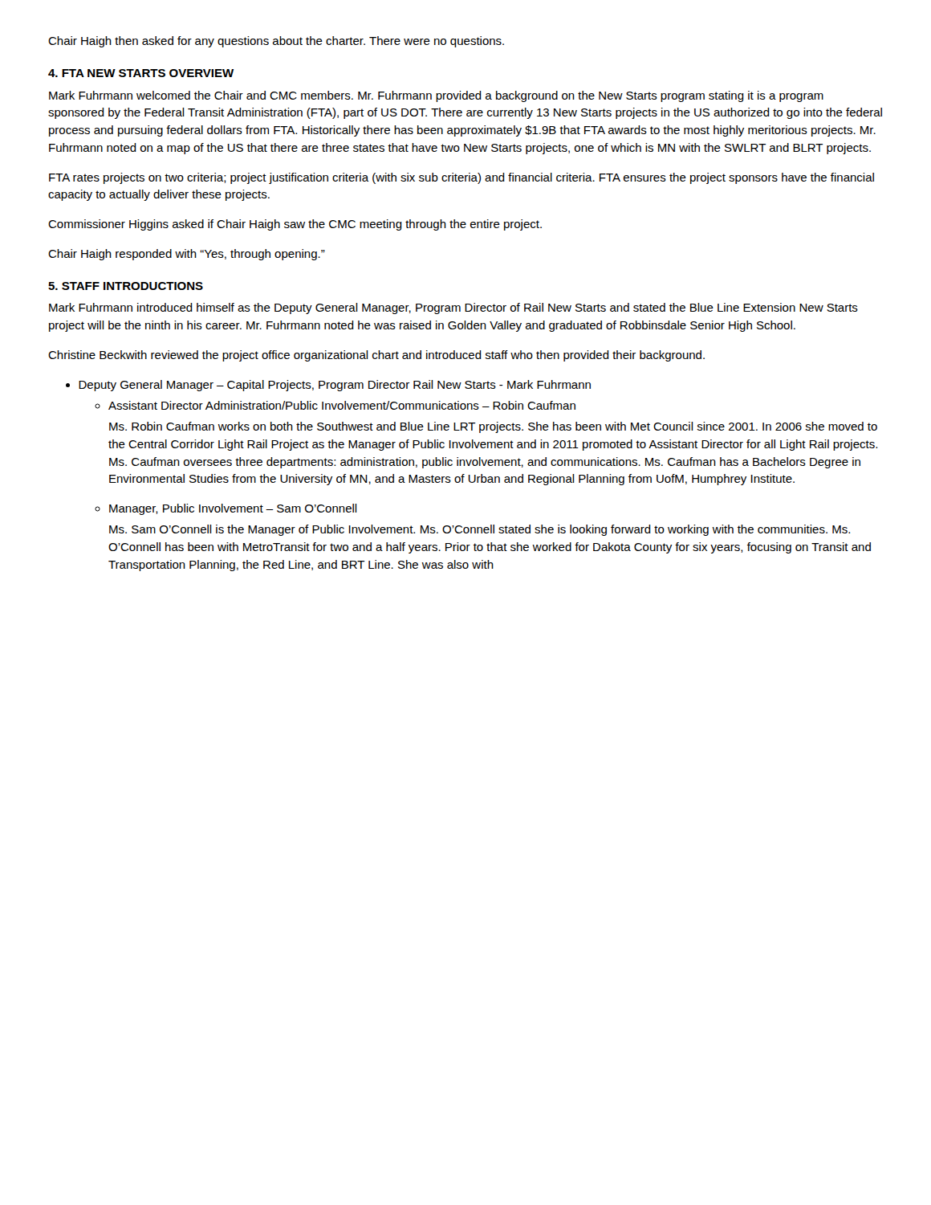Chair Haigh then asked for any questions about the charter. There were no questions.
4. FTA NEW STARTS OVERVIEW
Mark Fuhrmann welcomed the Chair and CMC members. Mr. Fuhrmann provided a background on the New Starts program stating it is a program sponsored by the Federal Transit Administration (FTA), part of US DOT. There are currently 13 New Starts projects in the US authorized to go into the federal process and pursuing federal dollars from FTA. Historically there has been approximately $1.9B that FTA awards to the most highly meritorious projects. Mr. Fuhrmann noted on a map of the US that there are three states that have two New Starts projects, one of which is MN with the SWLRT and BLRT projects.
FTA rates projects on two criteria; project justification criteria (with six sub criteria) and financial criteria. FTA ensures the project sponsors have the financial capacity to actually deliver these projects.
Commissioner Higgins asked if Chair Haigh saw the CMC meeting through the entire project.
Chair Haigh responded with “Yes, through opening.”
5. STAFF INTRODUCTIONS
Mark Fuhrmann introduced himself as the Deputy General Manager, Program Director of Rail New Starts and stated the Blue Line Extension New Starts project will be the ninth in his career. Mr. Fuhrmann noted he was raised in Golden Valley and graduated of Robbinsdale Senior High School.
Christine Beckwith reviewed the project office organizational chart and introduced staff who then provided their background.
Deputy General Manager – Capital Projects, Program Director Rail New Starts - Mark Fuhrmann
Assistant Director Administration/Public Involvement/Communications – Robin Caufman
Ms. Robin Caufman works on both the Southwest and Blue Line LRT projects. She has been with Met Council since 2001. In 2006 she moved to the Central Corridor Light Rail Project as the Manager of Public Involvement and in 2011 promoted to Assistant Director for all Light Rail projects. Ms. Caufman oversees three departments: administration, public involvement, and communications. Ms. Caufman has a Bachelors Degree in Environmental Studies from the University of MN, and a Masters of Urban and Regional Planning from UofM, Humphrey Institute.
Manager, Public Involvement – Sam O’Connell
Ms. Sam O’Connell is the Manager of Public Involvement. Ms. O’Connell stated she is looking forward to working with the communities. Ms. O’Connell has been with MetroTransit for two and a half years. Prior to that she worked for Dakota County for six years, focusing on Transit and Transportation Planning, the Red Line, and BRT Line. She was also with